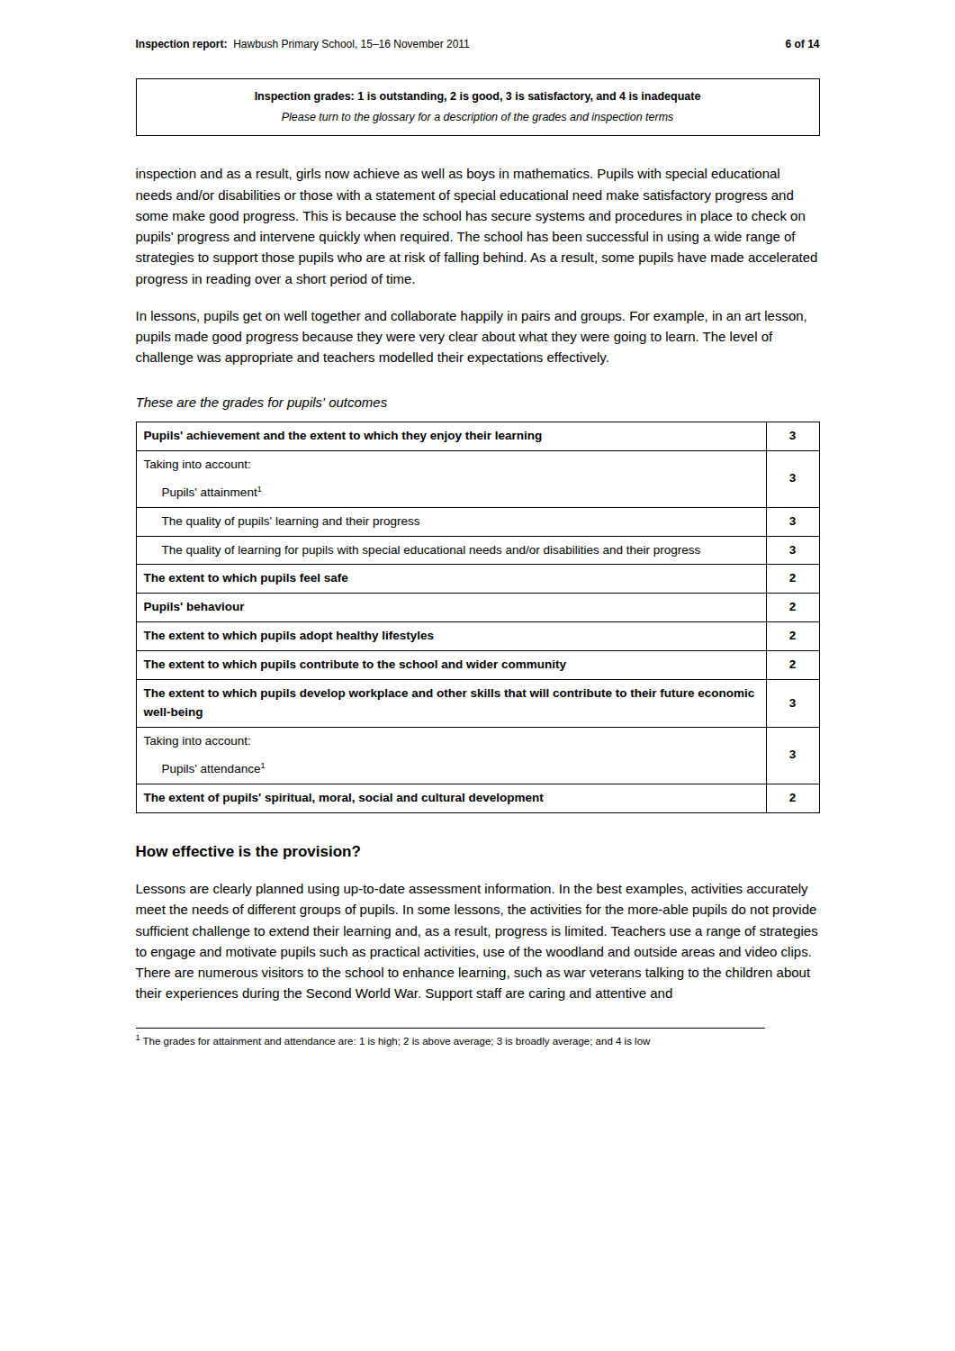Inspection report: Hawbush Primary School, 15–16 November 2011
6 of 14
Inspection grades: 1 is outstanding, 2 is good, 3 is satisfactory, and 4 is inadequate
Please turn to the glossary for a description of the grades and inspection terms
inspection and as a result, girls now achieve as well as boys in mathematics. Pupils with special educational needs and/or disabilities or those with a statement of special educational need make satisfactory progress and some make good progress. This is because the school has secure systems and procedures in place to check on pupils' progress and intervene quickly when required. The school has been successful in using a wide range of strategies to support those pupils who are at risk of falling behind. As a result, some pupils have made accelerated progress in reading over a short period of time.
In lessons, pupils get on well together and collaborate happily in pairs and groups. For example, in an art lesson, pupils made good progress because they were very clear about what they were going to learn. The level of challenge was appropriate and teachers modelled their expectations effectively.
These are the grades for pupils' outcomes
| Pupils' achievement and the extent to which they enjoy their learning | 3 |
| Taking into account: | 3 |
| Pupils' attainment 1 |
| The quality of pupils' learning and their progress | 3 |
| The quality of learning for pupils with special educational needs and/or disabilities and their progress | 3 |
| The extent to which pupils feel safe | 2 |
| Pupils' behaviour | 2 |
| The extent to which pupils adopt healthy lifestyles | 2 |
| The extent to which pupils contribute to the school and wider community | 2 |
| The extent to which pupils develop workplace and other skills that will contribute to their future economic well-being | 3 |
| Taking into account: | 3 |
| Pupils' attendance 1 |
| The extent of pupils' spiritual, moral, social and cultural development | 2 |
How effective is the provision?
Lessons are clearly planned using up-to-date assessment information. In the best examples, activities accurately meet the needs of different groups of pupils. In some lessons, the activities for the more-able pupils do not provide sufficient challenge to extend their learning and, as a result, progress is limited. Teachers use a range of strategies to engage and motivate pupils such as practical activities, use of the woodland and outside areas and video clips. There are numerous visitors to the school to enhance learning, such as war veterans talking to the children about their experiences during the Second World War. Support staff are caring and attentive and
1 The grades for attainment and attendance are: 1 is high; 2 is above average; 3 is broadly average; and 4 is low